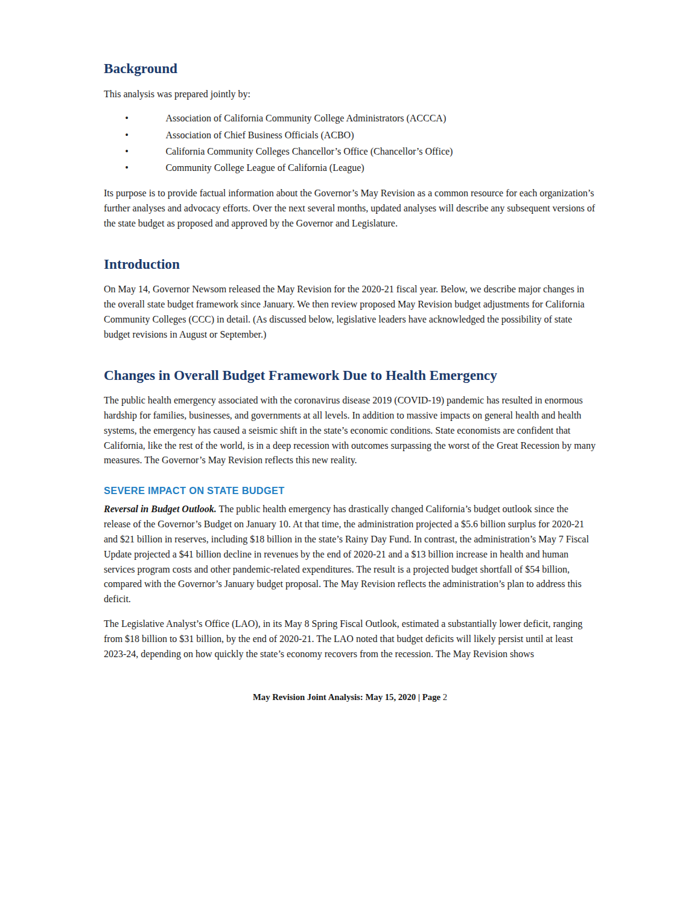Background
This analysis was prepared jointly by:
Association of California Community College Administrators (ACCCA)
Association of Chief Business Officials (ACBO)
California Community Colleges Chancellor’s Office (Chancellor’s Office)
Community College League of California (League)
Its purpose is to provide factual information about the Governor’s May Revision as a common resource for each organization’s further analyses and advocacy efforts. Over the next several months, updated analyses will describe any subsequent versions of the state budget as proposed and approved by the Governor and Legislature.
Introduction
On May 14, Governor Newsom released the May Revision for the 2020-21 fiscal year. Below, we describe major changes in the overall state budget framework since January. We then review proposed May Revision budget adjustments for California Community Colleges (CCC) in detail. (As discussed below, legislative leaders have acknowledged the possibility of state budget revisions in August or September.)
Changes in Overall Budget Framework Due to Health Emergency
The public health emergency associated with the coronavirus disease 2019 (COVID-19) pandemic has resulted in enormous hardship for families, businesses, and governments at all levels. In addition to massive impacts on general health and health systems, the emergency has caused a seismic shift in the state’s economic conditions. State economists are confident that California, like the rest of the world, is in a deep recession with outcomes surpassing the worst of the Great Recession by many measures. The Governor’s May Revision reflects this new reality.
SEVERE IMPACT ON STATE BUDGET
Reversal in Budget Outlook. The public health emergency has drastically changed California’s budget outlook since the release of the Governor’s Budget on January 10. At that time, the administration projected a $5.6 billion surplus for 2020-21 and $21 billion in reserves, including $18 billion in the state’s Rainy Day Fund. In contrast, the administration’s May 7 Fiscal Update projected a $41 billion decline in revenues by the end of 2020-21 and a $13 billion increase in health and human services program costs and other pandemic-related expenditures. The result is a projected budget shortfall of $54 billion, compared with the Governor’s January budget proposal. The May Revision reflects the administration’s plan to address this deficit.
The Legislative Analyst’s Office (LAO), in its May 8 Spring Fiscal Outlook, estimated a substantially lower deficit, ranging from $18 billion to $31 billion, by the end of 2020-21. The LAO noted that budget deficits will likely persist until at least 2023-24, depending on how quickly the state’s economy recovers from the recession. The May Revision shows
May Revision Joint Analysis: May 15, 2020 | Page 2